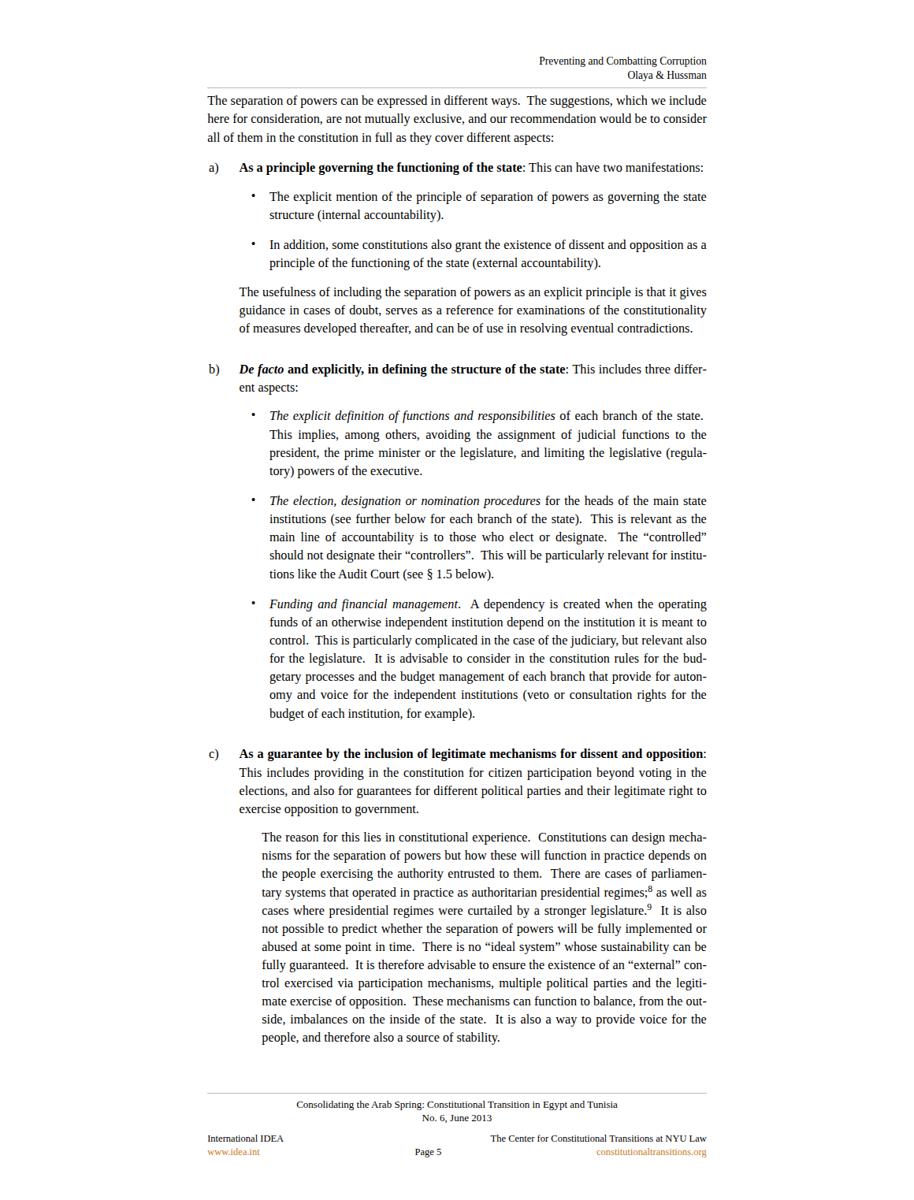Preventing and Combatting Corruption
Olaya & Hussman
The separation of powers can be expressed in different ways. The suggestions, which we include here for consideration, are not mutually exclusive, and our recommendation would be to consider all of them in the constitution in full as they cover different aspects:
a)
As a principle governing the functioning of the state: This can have two manifestations:
The explicit mention of the principle of separation of powers as governing the state structure (internal accountability).
In addition, some constitutions also grant the existence of dissent and opposition as a principle of the functioning of the state (external accountability).
The usefulness of including the separation of powers as an explicit principle is that it gives guidance in cases of doubt, serves as a reference for examinations of the constitutionality of measures developed thereafter, and can be of use in resolving eventual contradictions.
b)
De facto and explicitly, in defining the structure of the state: This includes three different aspects:
The explicit definition of functions and responsibilities of each branch of the state. This implies, among others, avoiding the assignment of judicial functions to the president, the prime minister or the legislature, and limiting the legislative (regulatory) powers of the executive.
The election, designation or nomination procedures for the heads of the main state institutions (see further below for each branch of the state). This is relevant as the main line of accountability is to those who elect or designate. The “controlled” should not designate their “controllers”. This will be particularly relevant for institutions like the Audit Court (see § 1.5 below).
Funding and financial management. A dependency is created when the operating funds of an otherwise independent institution depend on the institution it is meant to control. This is particularly complicated in the case of the judiciary, but relevant also for the legislature. It is advisable to consider in the constitution rules for the budgetary processes and the budget management of each branch that provide for autonomy and voice for the independent institutions (veto or consultation rights for the budget of each institution, for example).
c)
As a guarantee by the inclusion of legitimate mechanisms for dissent and opposition: This includes providing in the constitution for citizen participation beyond voting in the elections, and also for guarantees for different political parties and their legitimate right to exercise opposition to government.
The reason for this lies in constitutional experience. Constitutions can design mechanisms for the separation of powers but how these will function in practice depends on the people exercising the authority entrusted to them. There are cases of parliamentary systems that operated in practice as authoritarian presidential regimes;8 as well as cases where presidential regimes were curtailed by a stronger legislature.9 It is also not possible to predict whether the separation of powers will be fully implemented or abused at some point in time. There is no “ideal system” whose sustainability can be fully guaranteed. It is therefore advisable to ensure the existence of an “external” control exercised via participation mechanisms, multiple political parties and the legitimate exercise of opposition. These mechanisms can function to balance, from the outside, imbalances on the inside of the state. It is also a way to provide voice for the people, and therefore also a source of stability.
Consolidating the Arab Spring: Constitutional Transition in Egypt and Tunisia
No. 6, June 2013
International IDEA
The Center for Constitutional Transitions at NYU Law
www.idea.int
Page 5
constitutionaltransitions.org